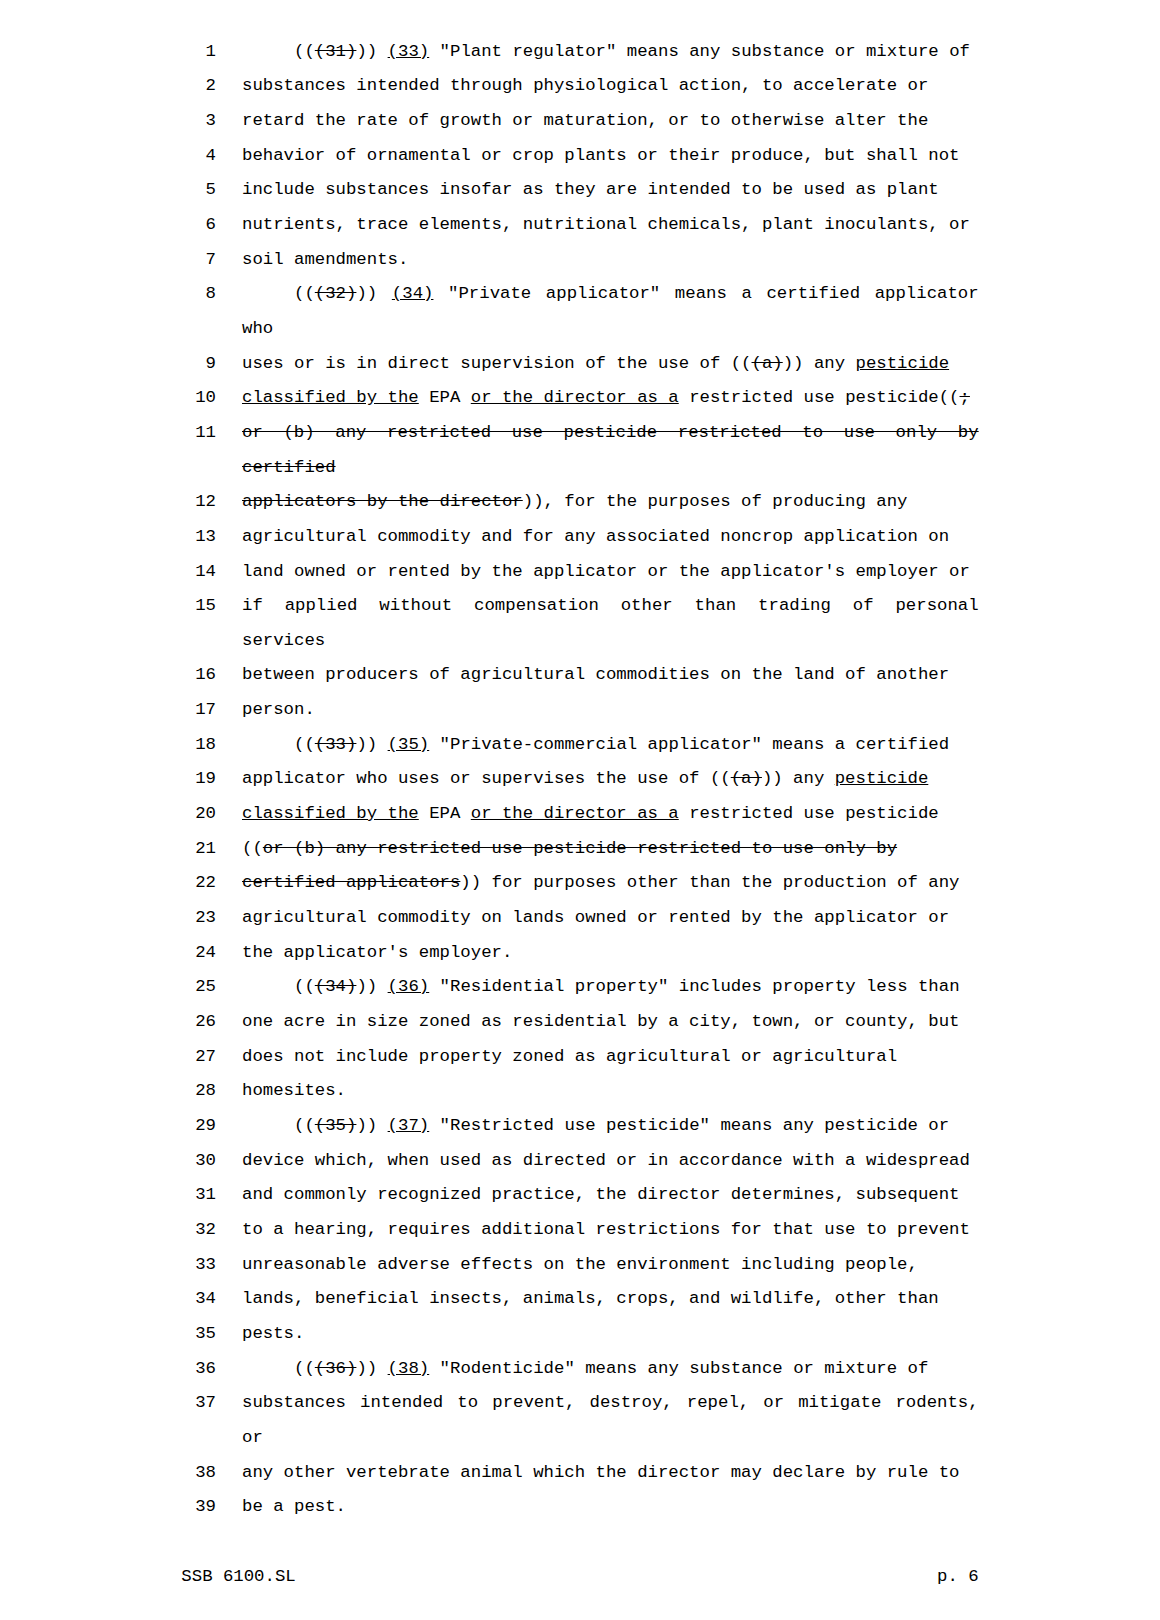(((31))) (33) "Plant regulator" means any substance or mixture of
substances intended through physiological action, to accelerate or
retard the rate of growth or maturation, or to otherwise alter the
behavior of ornamental or crop plants or their produce, but shall not
include substances insofar as they are intended to be used as plant
nutrients, trace elements, nutritional chemicals, plant inoculants, or
soil amendments.
(((32))) (34) "Private applicator" means a certified applicator who
uses or is in direct supervision of the use of (((a))) any pesticide
classified by the EPA or the director as a restricted use pesticide((;
or (b) any restricted use pesticide restricted to use only by certified
applicators by the director)), for the purposes of producing any
agricultural commodity and for any associated noncrop application on
land owned or rented by the applicator or the applicator's employer or
if applied without compensation other than trading of personal services
between producers of agricultural commodities on the land of another
person.
(((33))) (35) "Private-commercial applicator" means a certified
applicator who uses or supervises the use of (((a))) any pesticide
classified by the EPA or the director as a restricted use pesticide
((or (b) any restricted use pesticide restricted to use only by
certified applicators)) for purposes other than the production of any
agricultural commodity on lands owned or rented by the applicator or
the applicator's employer.
(((34))) (36) "Residential property" includes property less than
one acre in size zoned as residential by a city, town, or county, but
does not include property zoned as agricultural or agricultural
homesites.
(((35))) (37) "Restricted use pesticide" means any pesticide or
device which, when used as directed or in accordance with a widespread
and commonly recognized practice, the director determines, subsequent
to a hearing, requires additional restrictions for that use to prevent
unreasonable adverse effects on the environment including people,
lands, beneficial insects, animals, crops, and wildlife, other than
pests.
(((36))) (38) "Rodenticide" means any substance or mixture of
substances intended to prevent, destroy, repel, or mitigate rodents, or
any other vertebrate animal which the director may declare by rule to
be a pest.
SSB 6100.SL p. 6